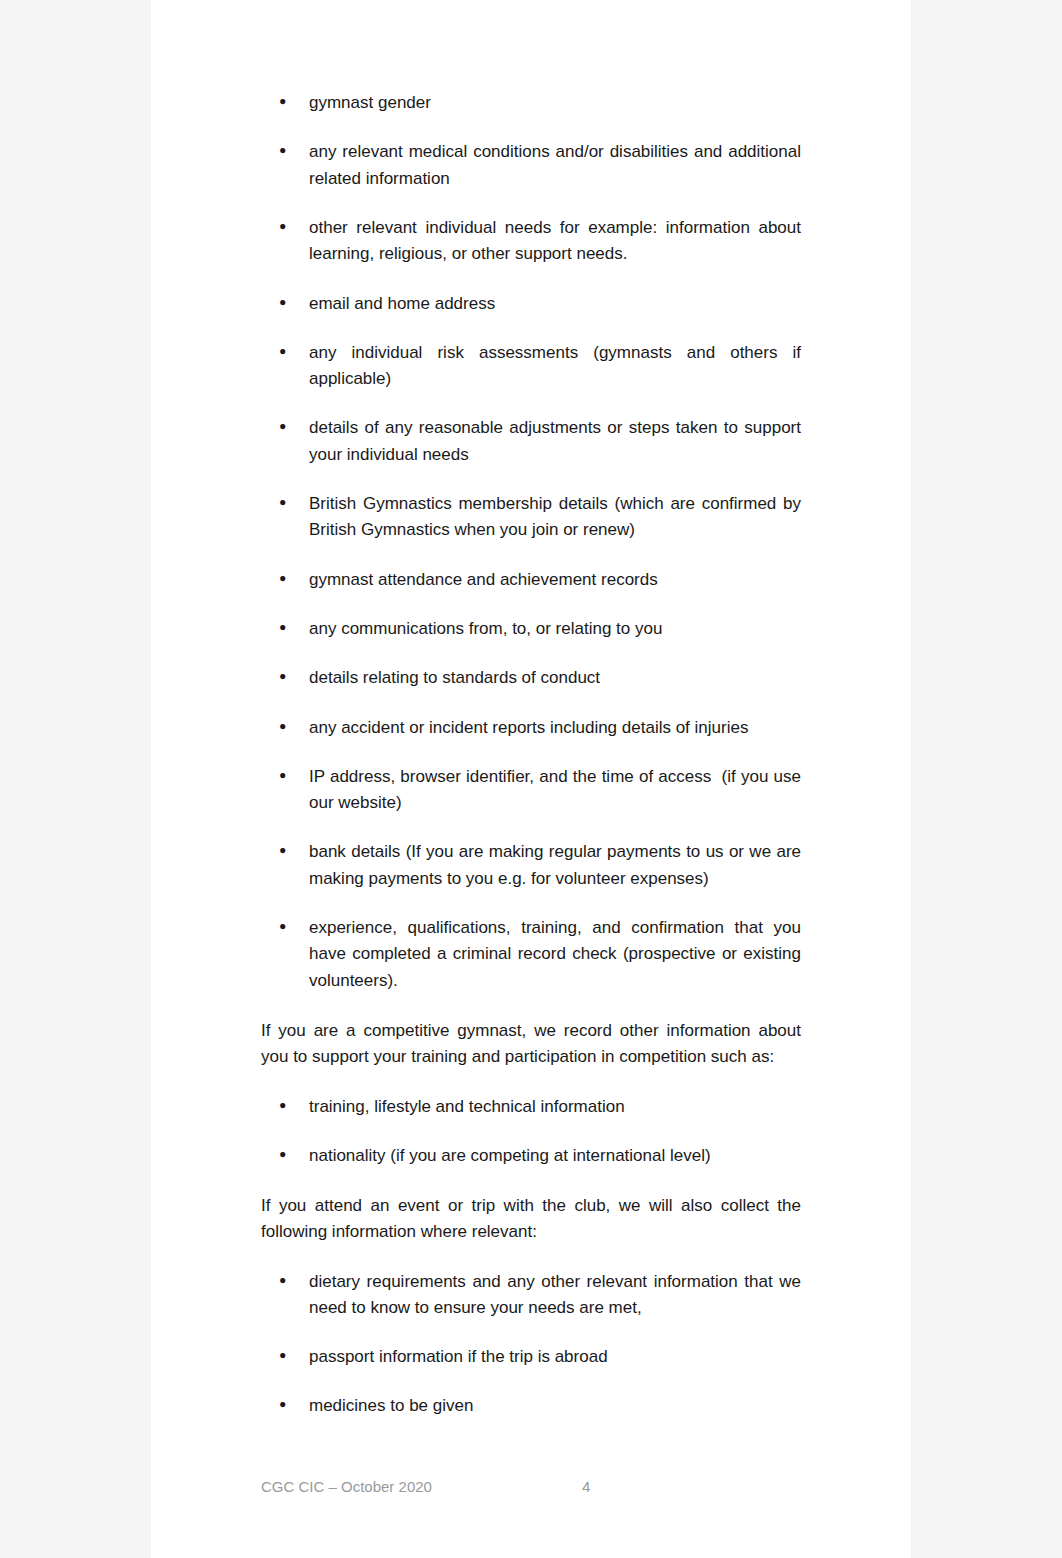gymnast gender
any relevant medical conditions and/or disabilities and additional related information
other relevant individual needs for example: information about learning, religious, or other support needs.
email and home address
any individual risk assessments (gymnasts and others if applicable)
details of any reasonable adjustments or steps taken to support your individual needs
British Gymnastics membership details (which are confirmed by British Gymnastics when you join or renew)
gymnast attendance and achievement records
any communications from, to, or relating to you
details relating to standards of conduct
any accident or incident reports including details of injuries
IP address, browser identifier, and the time of access (if you use our website)
bank details (If you are making regular payments to us or we are making payments to you e.g. for volunteer expenses)
experience, qualifications, training, and confirmation that you have completed a criminal record check (prospective or existing volunteers).
If you are a competitive gymnast, we record other information about you to support your training and participation in competition such as:
training, lifestyle and technical information
nationality (if you are competing at international level)
If you attend an event or trip with the club, we will also collect the following information where relevant:
dietary requirements and any other relevant information that we need to know to ensure your needs are met,
passport information if the trip is abroad
medicines to be given
CGC CIC – October 2020 4